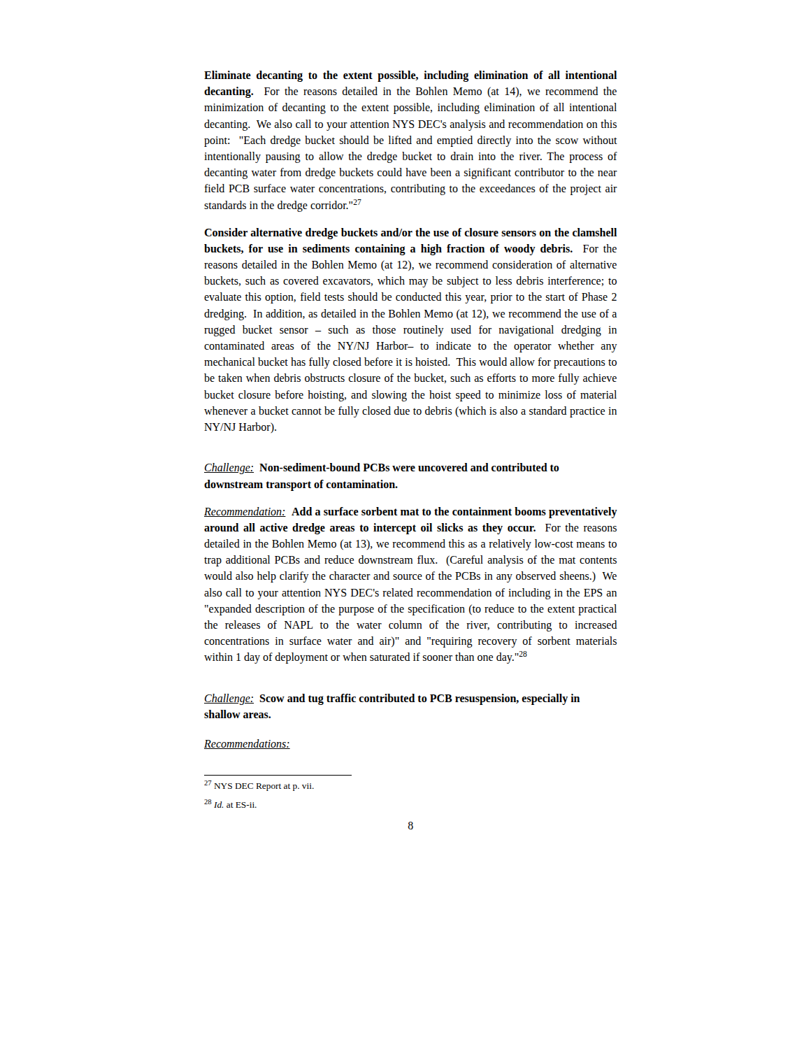Eliminate decanting to the extent possible, including elimination of all intentional decanting. For the reasons detailed in the Bohlen Memo (at 14), we recommend the minimization of decanting to the extent possible, including elimination of all intentional decanting. We also call to your attention NYS DEC's analysis and recommendation on this point: "Each dredge bucket should be lifted and emptied directly into the scow without intentionally pausing to allow the dredge bucket to drain into the river. The process of decanting water from dredge buckets could have been a significant contributor to the near field PCB surface water concentrations, contributing to the exceedances of the project air standards in the dredge corridor."27
Consider alternative dredge buckets and/or the use of closure sensors on the clamshell buckets, for use in sediments containing a high fraction of woody debris. For the reasons detailed in the Bohlen Memo (at 12), we recommend consideration of alternative buckets, such as covered excavators, which may be subject to less debris interference; to evaluate this option, field tests should be conducted this year, prior to the start of Phase 2 dredging. In addition, as detailed in the Bohlen Memo (at 12), we recommend the use of a rugged bucket sensor – such as those routinely used for navigational dredging in contaminated areas of the NY/NJ Harbor– to indicate to the operator whether any mechanical bucket has fully closed before it is hoisted. This would allow for precautions to be taken when debris obstructs closure of the bucket, such as efforts to more fully achieve bucket closure before hoisting, and slowing the hoist speed to minimize loss of material whenever a bucket cannot be fully closed due to debris (which is also a standard practice in NY/NJ Harbor).
Challenge: Non-sediment-bound PCBs were uncovered and contributed to downstream transport of contamination.
Recommendation: Add a surface sorbent mat to the containment booms preventatively around all active dredge areas to intercept oil slicks as they occur. For the reasons detailed in the Bohlen Memo (at 13), we recommend this as a relatively low-cost means to trap additional PCBs and reduce downstream flux. (Careful analysis of the mat contents would also help clarify the character and source of the PCBs in any observed sheens.) We also call to your attention NYS DEC's related recommendation of including in the EPS an "expanded description of the purpose of the specification (to reduce to the extent practical the releases of NAPL to the water column of the river, contributing to increased concentrations in surface water and air)" and "requiring recovery of sorbent materials within 1 day of deployment or when saturated if sooner than one day."28
Challenge: Scow and tug traffic contributed to PCB resuspension, especially in shallow areas.
Recommendations:
27 NYS DEC Report at p. vii.
28 Id. at ES-ii.
8